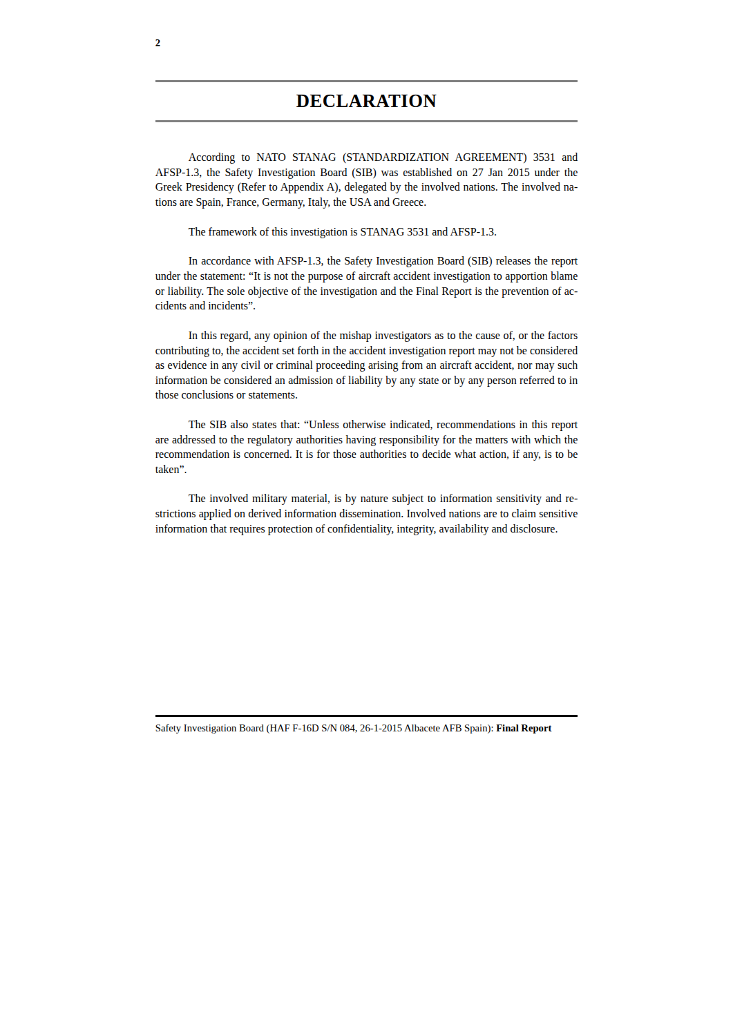2
DECLARATION
According to NATO STANAG (STANDARDIZATION AGREEMENT) 3531 and AFSP-1.3, the Safety Investigation Board (SIB) was established on 27 Jan 2015 under the Greek Presidency (Refer to Appendix A), delegated by the involved nations. The involved nations are Spain, France, Germany, Italy, the USA and Greece.
The framework of this investigation is STANAG 3531 and AFSP-1.3.
In accordance with AFSP-1.3, the Safety Investigation Board (SIB) releases the report under the statement: “It is not the purpose of aircraft accident investigation to apportion blame or liability. The sole objective of the investigation and the Final Report is the prevention of accidents and incidents”.
In this regard, any opinion of the mishap investigators as to the cause of, or the factors contributing to, the accident set forth in the accident investigation report may not be considered as evidence in any civil or criminal proceeding arising from an aircraft accident, nor may such information be considered an admission of liability by any state or by any person referred to in those conclusions or statements.
The SIB also states that: “Unless otherwise indicated, recommendations in this report are addressed to the regulatory authorities having responsibility for the matters with which the recommendation is concerned. It is for those authorities to decide what action, if any, is to be taken”.
The involved military material, is by nature subject to information sensitivity and restrictions applied on derived information dissemination. Involved nations are to claim sensitive information that requires protection of confidentiality, integrity, availability and disclosure.
Safety Investigation Board (HAF F-16D S/N 084, 26-1-2015 Albacete AFB Spain): Final Report